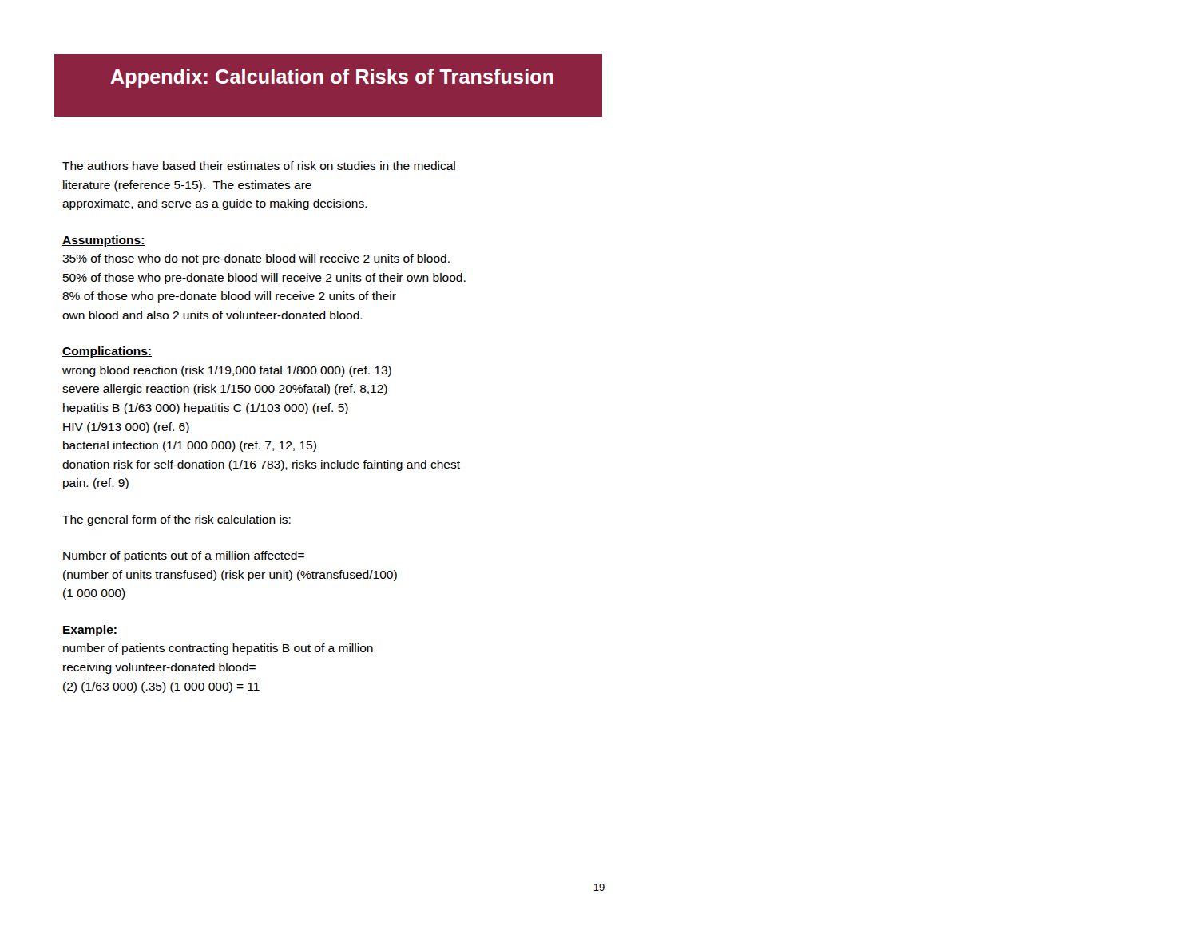Appendix: Calculation of Risks of Transfusion
The authors have based their estimates of risk on studies in the medical
literature (reference 5-15). The estimates are
approximate, and serve as a guide to making decisions.
Assumptions:
35% of those who do not pre-donate blood will receive 2 units of blood.
50% of those who pre-donate blood will receive 2 units of their own blood.
8% of those who pre-donate blood will receive 2 units of their
own blood and also 2 units of volunteer-donated blood.
Complications:
wrong blood reaction (risk 1/19,000 fatal 1/800 000) (ref. 13)
severe allergic reaction (risk 1/150 000 20%fatal) (ref. 8,12)
hepatitis B (1/63 000) hepatitis C (1/103 000) (ref. 5)
HIV (1/913 000) (ref. 6)
bacterial infection (1/1 000 000) (ref. 7, 12, 15)
donation risk for self-donation (1/16 783), risks include fainting and chest
pain. (ref. 9)
The general form of the risk calculation is:
Number of patients out of a million affected=
(number of units transfused) (risk per unit) (%transfused/100)
(1 000 000)
Example:
number of patients contracting hepatitis B out of a million
receiving volunteer-donated blood=
(2) (1/63 000) (.35) (1 000 000) = 11
19